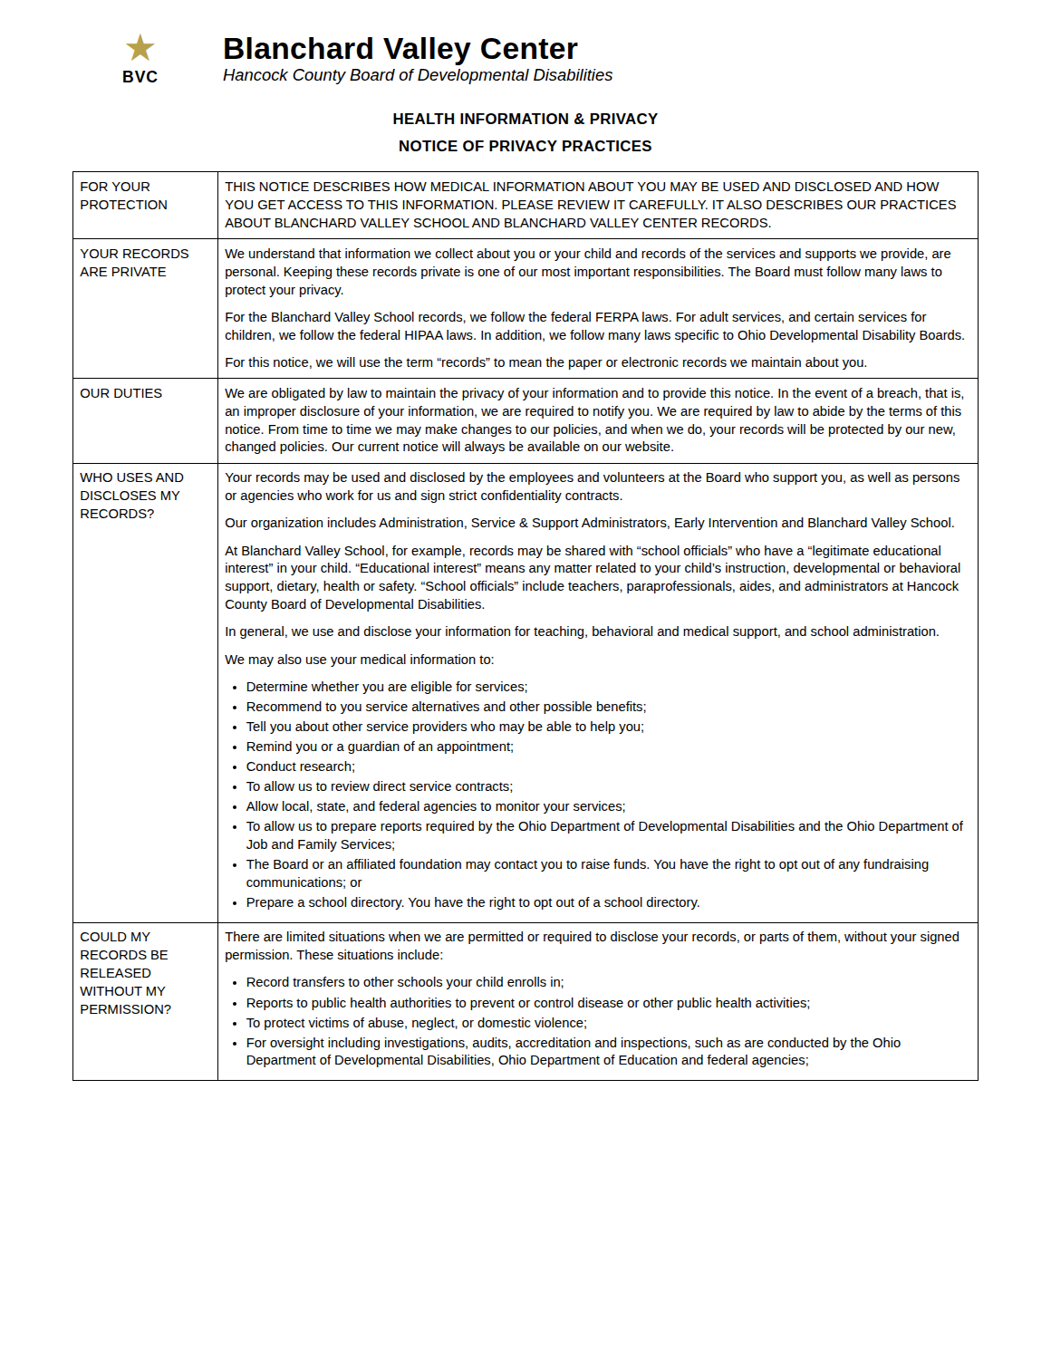★
BVC
Blanchard Valley Center
Hancock County Board of Developmental Disabilities
HEALTH INFORMATION & PRIVACY
NOTICE OF PRIVACY PRACTICES
| For Your Protection | This notice describes how medical information about you may be used and disclosed and how you get access to this information. Please review it carefully. It also describes our practices about Blanchard Valley School and Blanchard Valley Center records. |
| Your Records Are Private | We understand that information we collect about you or your child and records of the services and supports we provide, are personal. Keeping these records private is one of our most important responsibilities. The Board must follow many laws to protect your privacy. For the Blanchard Valley School records, we follow the federal FERPA laws. For adult services, and certain services for children, we follow the federal HIPAA laws. In addition, we follow many laws specific to Ohio Developmental Disability Boards. For this notice, we will use the term “records” to mean the paper or electronic records we maintain about you. |
| Our Duties | We are obligated by law to maintain the privacy of your information and to provide this notice. In the event of a breach, that is, an improper disclosure of your information, we are required to notify you. We are required by law to abide by the terms of this notice. From time to time we may make changes to our policies, and when we do, your records will be protected by our new, changed policies. Our current notice will always be available on our website. |
| Who Uses and Discloses My Records? | Your records may be used and disclosed by the employees and volunteers at the Board who support you, as well as persons or agencies who work for us and sign strict confidentiality contracts. Our organization includes Administration, Service & Support Administrators, Early Intervention and Blanchard Valley School. At Blanchard Valley School, for example, records may be shared with “school officials” who have a “legitimate educational interest” in your child. “Educational interest” means any matter related to your child’s instruction, developmental or behavioral support, dietary, health or safety. “School officials” include teachers, paraprofessionals, aides, and administrators at Hancock County Board of Developmental Disabilities. In general, we use and disclose your information for teaching, behavioral and medical support, and school administration. We may also use your medical information to: Determine whether you are eligible for services; Recommend to you service alternatives and other possible benefits; Tell you about other service providers who may be able to help you; Remind you or a guardian of an appointment; Conduct research; To allow us to review direct service contracts; Allow local, state, and federal agencies to monitor your services; To allow us to prepare reports required by the Ohio Department of Developmental Disabilities and the Ohio Department of Job and Family Services; The Board or an affiliated foundation may contact you to raise funds. You have the right to opt out of any fundraising communications; or Prepare a school directory. You have the right to opt out of a school directory. |
| Could My Records Be Released Without My Permission? | There are limited situations when we are permitted or required to disclose your records, or parts of them, without your signed permission. These situations include: Record transfers to other schools your child enrolls in; Reports to public health authorities to prevent or control disease or other public health activities; To protect victims of abuse, neglect, or domestic violence; For oversight including investigations, audits, accreditation and inspections, such as are conducted by the Ohio Department of Developmental Disabilities, Ohio Department of Education and federal agencies; |